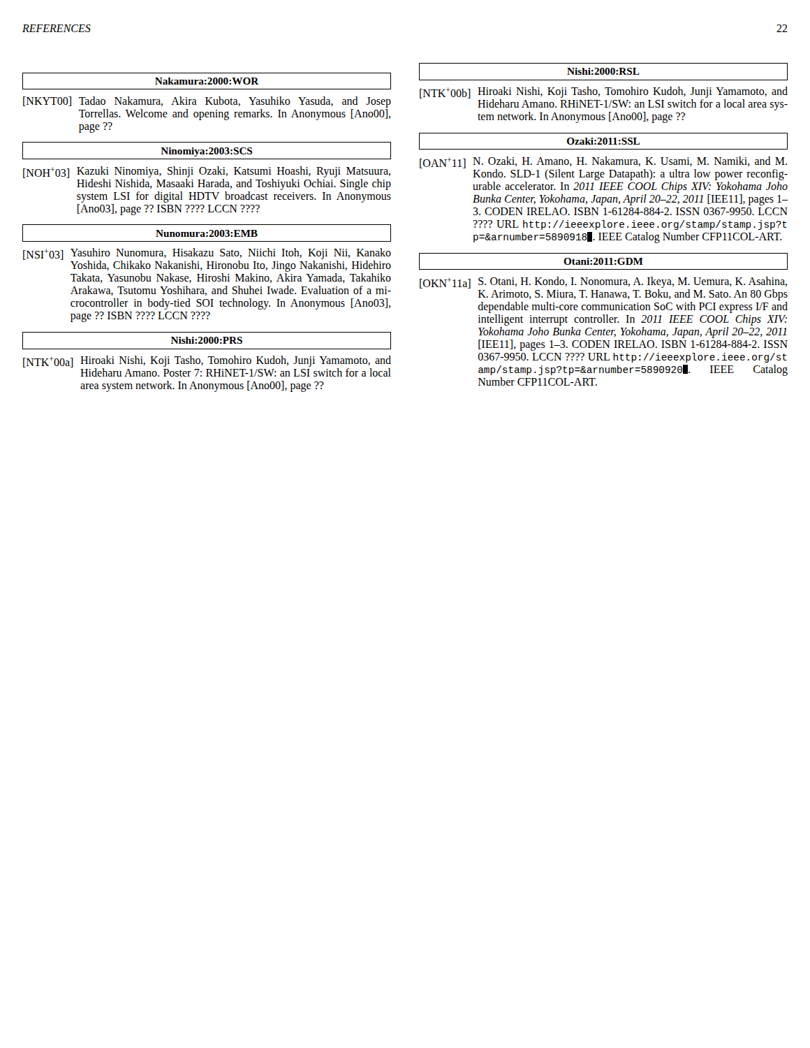REFERENCES 22
Nakamura:2000:WOR
[NKYT00]
Tadao Nakamura, Akira Kubota, Yasuhiko Yasuda, and Josep Torrellas. Welcome and opening remarks. In Anonymous [Ano00], page ??
Ninomiya:2003:SCS
[NOH+03]
Kazuki Ninomiya, Shinji Ozaki, Katsumi Hoashi, Ryuji Matsuura, Hideshi Nishida, Masaaki Harada, and Toshiyuki Ochiai. Single chip system LSI for digital HDTV broadcast receivers. In Anonymous [Ano03], page ?? ISBN ???? LCCN ????
Nunomura:2003:EMB
[NSI+03]
Yasuhiro Nunomura, Hisakazu Sato, Niichi Itoh, Koji Nii, Kanako Yoshida, Chikako Nakanishi, Hironobu Ito, Jingo Nakanishi, Hidehiro Takata, Yasunobu Nakase, Hiroshi Makino, Akira Yamada, Takahiko Arakawa, Tsutomu Yoshihara, and Shuhei Iwade. Evaluation of a microcontroller in body-tied SOI technology. In Anonymous [Ano03], page ?? ISBN ???? LCCN ????
Nishi:2000:PRS
[NTK+00a]
Hiroaki Nishi, Koji Tasho, Tomohiro Kudoh, Junji Yamamoto, and Hideharu Amano. Poster 7: RHiNET-1/SW: an LSI switch for a local area system network. In Anonymous [Ano00], page ??
Nishi:2000:RSL
[NTK+00b]
Hiroaki Nishi, Koji Tasho, Tomohiro Kudoh, Junji Yamamoto, and Hideharu Amano. RHiNET-1/SW: an LSI switch for a local area system network. In Anonymous [Ano00], page ??
Ozaki:2011:SSL
[OAN+11]
N. Ozaki, H. Amano, H. Nakamura, K. Usami, M. Namiki, and M. Kondo. SLD-1 (Silent Large Datapath): a ultra low power reconfigurable accelerator. In 2011 IEEE COOL Chips XIV: Yokohama Joho Bunka Center, Yokohama, Japan, April 20–22, 2011 [IEE11], pages 1–3. CODEN IRELAO. ISBN 1-61284-884-2. ISSN 0367-9950. LCCN ???? URL http://ieeexplore.ieee.org/stamp/stamp.jsp?tp=&arnumber=5890918 . IEEE Catalog Number CFP11COL-ART.
Otani:2011:GDM
[OKN+11a]
S. Otani, H. Kondo, I. Nonomura, A. Ikeya, M. Uemura, K. Asahina, K. Arimoto, S. Miura, T. Hanawa, T. Boku, and M. Sato. An 80 Gbps dependable multi-core communication SoC with PCI express I/F and intelligent interrupt controller. In 2011 IEEE COOL Chips XIV: Yokohama Joho Bunka Center, Yokohama, Japan, April 20–22, 2011 [IEE11], pages 1–3. CODEN IRELAO. ISBN 1-61284-884-2. ISSN 0367-9950. LCCN ???? URL http://ieeexplore.ieee.org/stamp/stamp.jsp?tp=&arnumber=5890920 . IEEE Catalog Number CFP11COL-ART.